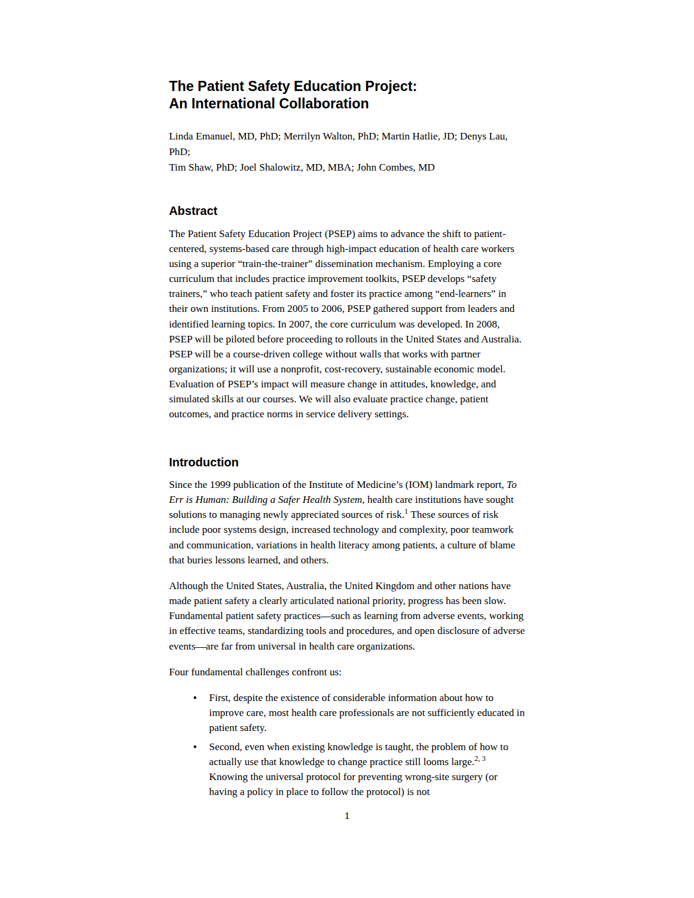The Patient Safety Education Project:
An International Collaboration
Linda Emanuel, MD, PhD; Merrilyn Walton, PhD; Martin Hatlie, JD; Denys Lau, PhD;
Tim Shaw, PhD; Joel Shalowitz, MD, MBA; John Combes, MD
Abstract
The Patient Safety Education Project (PSEP) aims to advance the shift to patient-centered, systems-based care through high-impact education of health care workers using a superior “train-the-trainer” dissemination mechanism. Employing a core curriculum that includes practice improvement toolkits, PSEP develops “safety trainers,” who teach patient safety and foster its practice among “end-learners” in their own institutions. From 2005 to 2006, PSEP gathered support from leaders and identified learning topics. In 2007, the core curriculum was developed. In 2008, PSEP will be piloted before proceeding to rollouts in the United States and Australia. PSEP will be a course-driven college without walls that works with partner organizations; it will use a nonprofit, cost-recovery, sustainable economic model. Evaluation of PSEP’s impact will measure change in attitudes, knowledge, and simulated skills at our courses. We will also evaluate practice change, patient outcomes, and practice norms in service delivery settings.
Introduction
Since the 1999 publication of the Institute of Medicine’s (IOM) landmark report, To Err is Human: Building a Safer Health System, health care institutions have sought solutions to managing newly appreciated sources of risk.1 These sources of risk include poor systems design, increased technology and complexity, poor teamwork and communication, variations in health literacy among patients, a culture of blame that buries lessons learned, and others.
Although the United States, Australia, the United Kingdom and other nations have made patient safety a clearly articulated national priority, progress has been slow. Fundamental patient safety practices—such as learning from adverse events, working in effective teams, standardizing tools and procedures, and open disclosure of adverse events—are far from universal in health care organizations.
Four fundamental challenges confront us:
First, despite the existence of considerable information about how to improve care, most health care professionals are not sufficiently educated in patient safety.
Second, even when existing knowledge is taught, the problem of how to actually use that knowledge to change practice still looms large.2, 3 Knowing the universal protocol for preventing wrong-site surgery (or having a policy in place to follow the protocol) is not
1